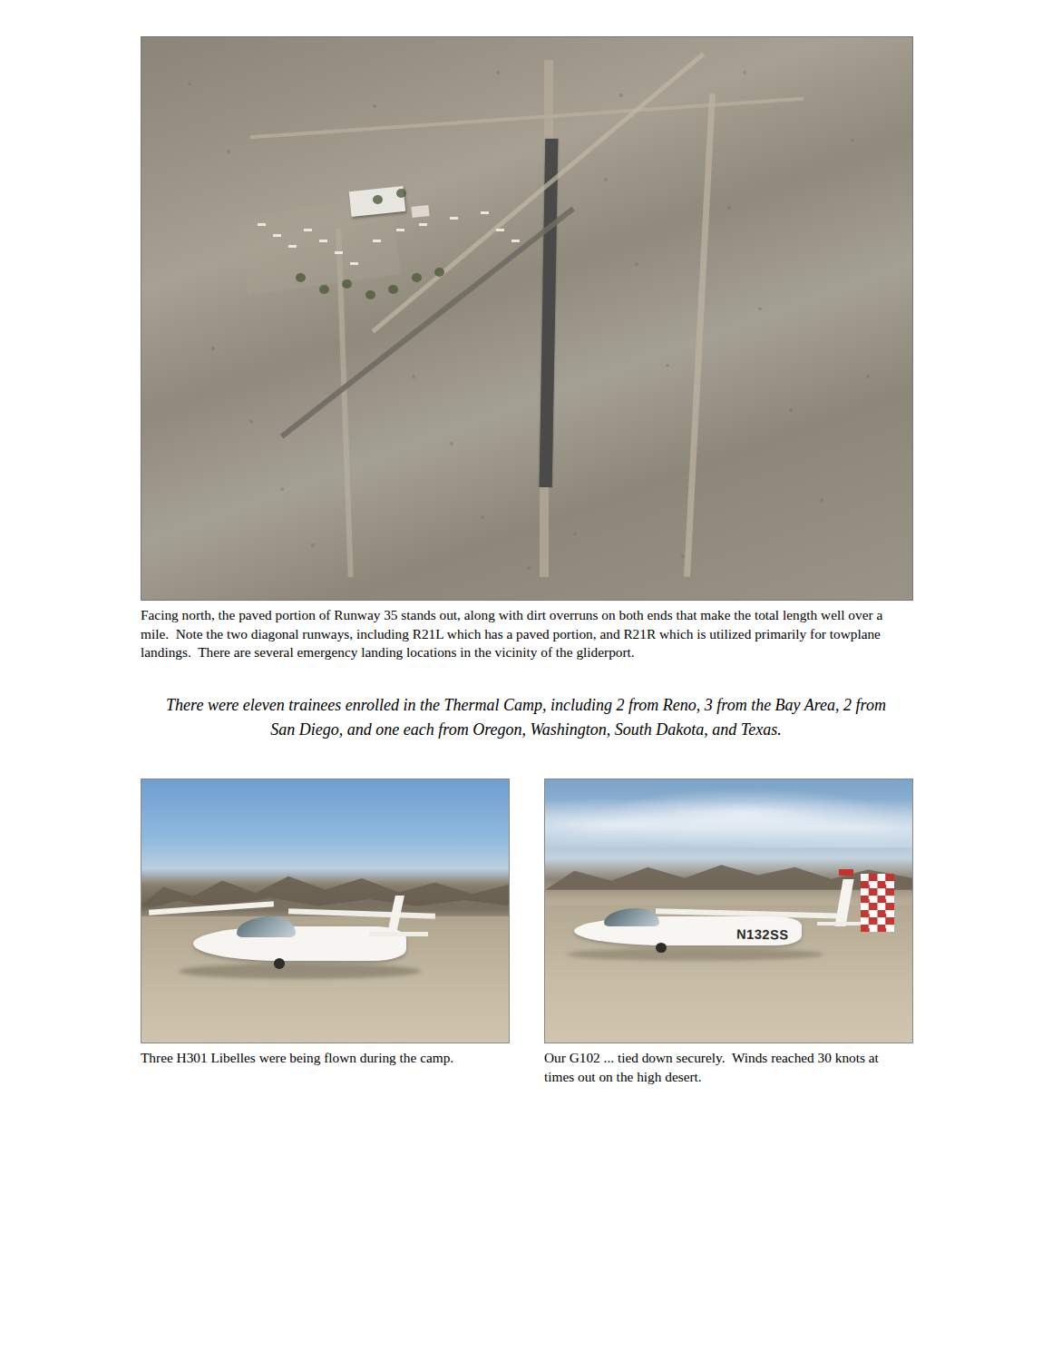Facing north, the paved portion of Runway 35 stands out, along with dirt overruns on both ends that make the total length well over a mile. Note the two diagonal runways, including R21L which has a paved portion, and R21R which is utilized primarily for towplane landings. There are several emergency landing locations in the vicinity of the gliderport.
There were eleven trainees enrolled in the Thermal Camp, including 2 from Reno, 3 from the Bay Area, 2 from San Diego, and one each from Oregon, Washington, South Dakota, and Texas.
Three H301 Libelles were being flown during the camp.
N132SS
Our G102 ... tied down securely. Winds reached 30 knots at times out on the high desert.